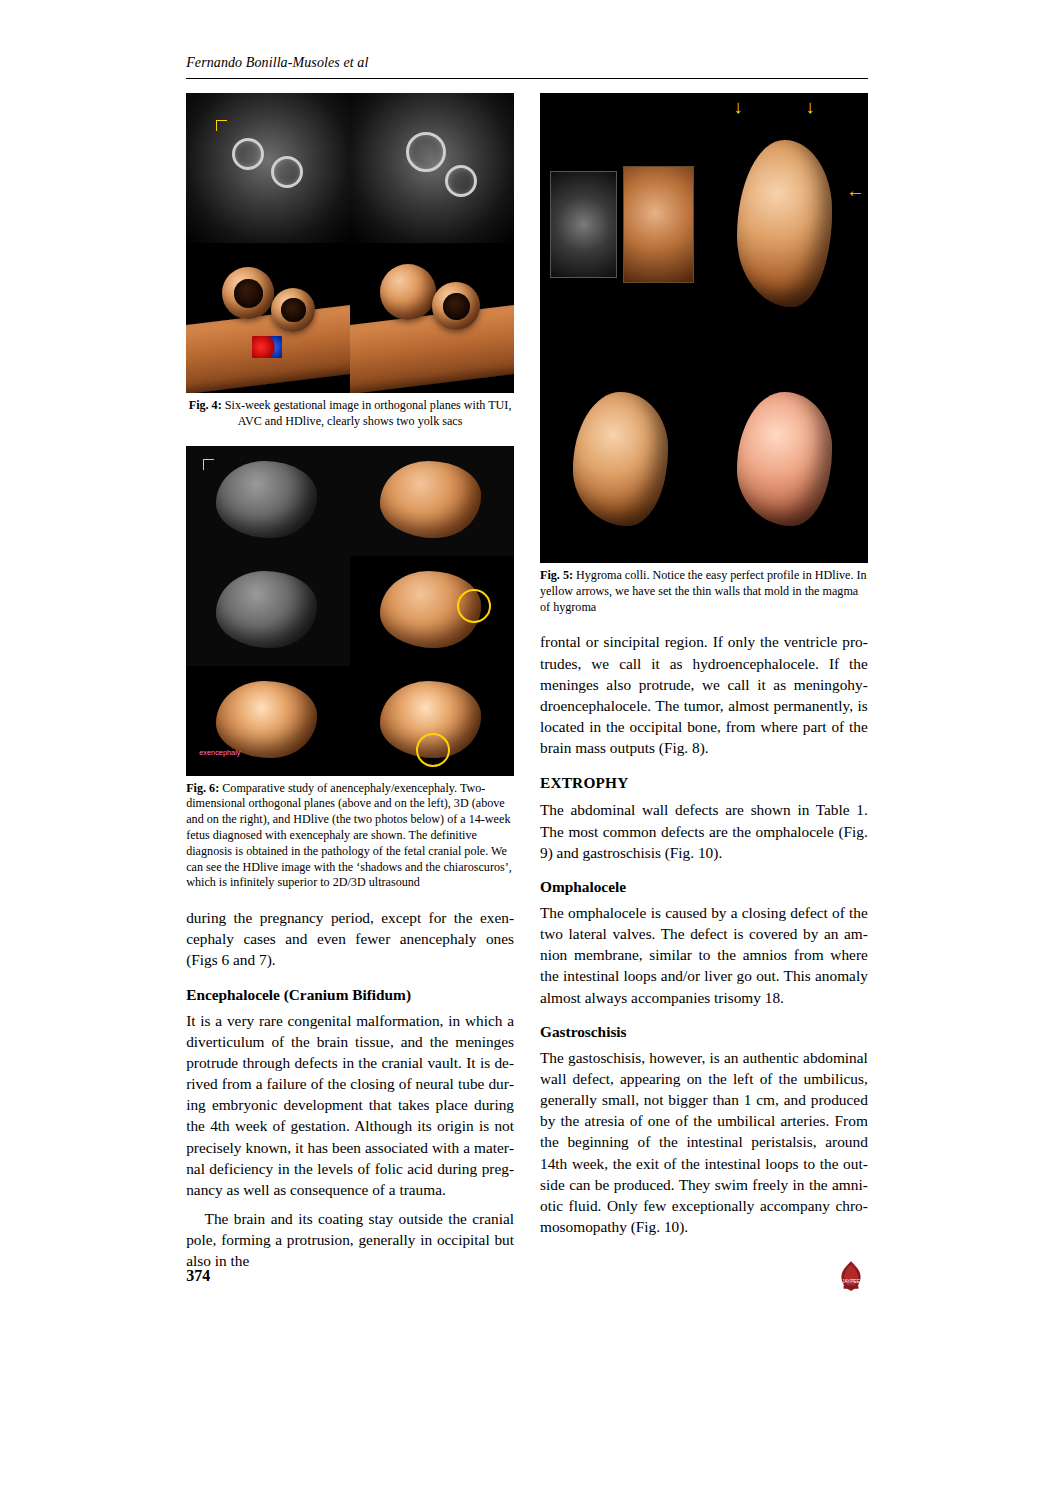Fernando Bonilla-Musoles et al
Fig. 4: Six-week gestational image in orthogonal planes with TUI, AVC and HDlive, clearly shows two yolk sacs
exencephaly
Fig. 6: Comparative study of anencephaly/exencephaly. Two-dimensional orthogonal planes (above and on the left), 3D (above and on the right), and HDlive (the two photos below) of a 14-week fetus diagnosed with exencephaly are shown. The definitive diagnosis is obtained in the pathology of the fetal cranial pole. We can see the HDlive image with the ‘shadows and the chiaroscuros’, which is infinitely superior to 2D/3D ultrasound
during the pregnancy period, except for the exencephaly cases and even fewer anencephaly ones (Figs 6 and 7).
Encephalocele (Cranium Bifidum)
It is a very rare congenital malformation, in which a diverticulum of the brain tissue, and the meninges protrude through defects in the cranial vault. It is derived from a failure of the closing of neural tube during embryonic development that takes place during the 4th week of gestation. Although its origin is not precisely known, it has been associated with a maternal deficiency in the levels of folic acid during pregnancy as well as consequence of a trauma.
The brain and its coating stay outside the cranial pole, forming a protrusion, generally in occipital but also in the
↓
↓
←
Fig. 5: Hygroma colli. Notice the easy perfect profile in HDlive. In yellow arrows, we have set the thin walls that mold in the magma of hygroma
frontal or sincipital region. If only the ventricle protrudes, we call it as hydroencephalocele. If the meninges also protrude, we call it as meningohydroencephalocele. The tumor, almost permanently, is located in the occipital bone, from where part of the brain mass outputs (Fig. 8).
Extrophy
The abdominal wall defects are shown in Table 1. The most common defects are the omphalocele (Fig. 9) and gastroschisis (Fig. 10).
Omphalocele
The omphalocele is caused by a closing defect of the two lateral valves. The defect is covered by an amnion membrane, similar to the amnios from where the intestinal loops and/or liver go out. This anomaly almost always accompanies trisomy 18.
Gastroschisis
The gastoschisis, however, is an authentic abdominal wall defect, appearing on the left of the umbilicus, generally small, not bigger than 1 cm, and produced by the atresia of one of the umbilical arteries. From the beginning of the intestinal peristalsis, around 14th week, the exit of the intestinal loops to the outside can be produced. They swim freely in the amniotic fluid. Only few exceptionally accompany chromosomopathy (Fig. 10).
374
JAYPEE